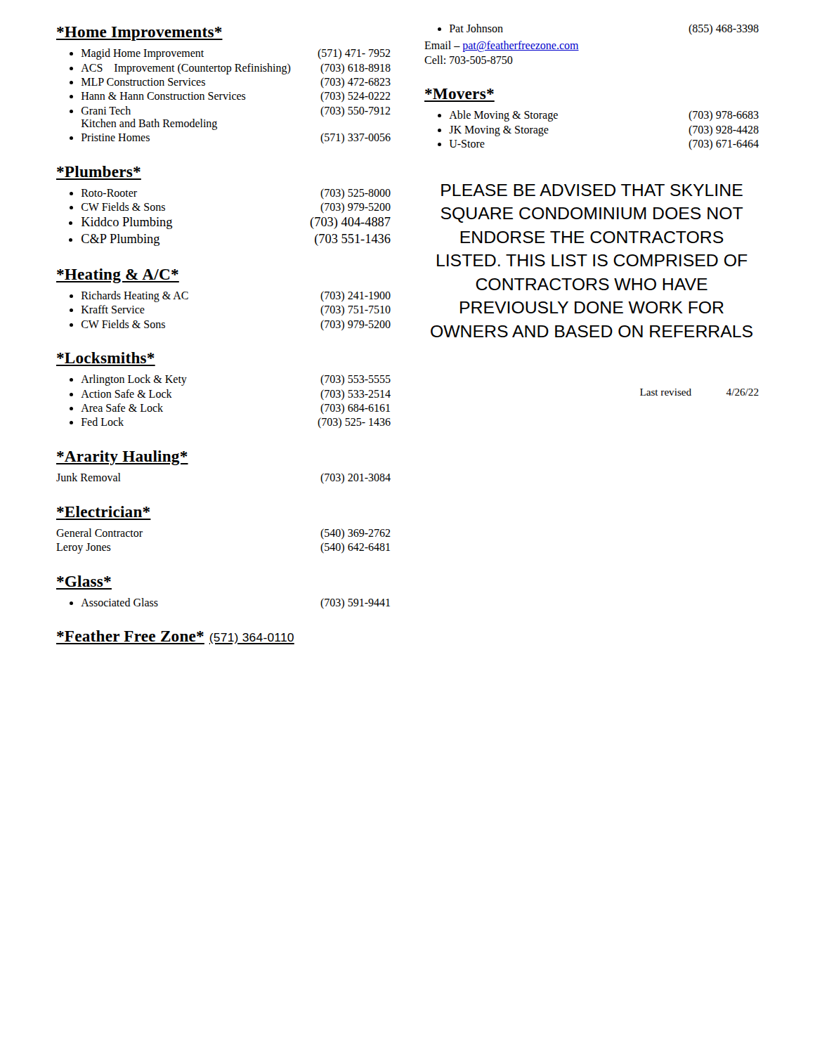*Home Improvements*
Magid Home Improvement (571) 471- 7952
ACS Improvement (Countertop Refinishing) (703) 618-8918
MLP Construction Services (703) 472-6823
Hann & Hann Construction Services (703) 524-0222
Grani Tech
Kitchen and Bath Remodeling (703) 550-7912
Pristine Homes (571) 337-0056
*Plumbers*
Roto-Rooter (703) 525-8000
CW Fields & Sons (703) 979-5200
Kiddco Plumbing (703) 404-4887
C&P Plumbing (703 551-1436
*Heating & A/C*
Richards Heating & AC (703) 241-1900
Krafft Service (703) 751-7510
CW Fields & Sons (703) 979-5200
*Locksmiths*
Arlington Lock & Kety (703) 553-5555
Action Safe & Lock (703) 533-2514
Area Safe & Lock (703) 684-6161
Fed Lock (703) 525- 1436
*Ararity Hauling*
Junk Removal (703) 201-3084
*Electrician*
General Contractor (540) 369-2762
Leroy Jones (540) 642-6481
*Glass*
Associated Glass (703) 591-9441
*Feather Free Zone*(571) 364-0110
Pat Johnson (855) 468-3398
Email – pat@featherfreezone.com
Cell: 703-505-8750
*Movers*
Able Moving & Storage (703) 978-6683
JK Moving & Storage (703) 928-4428
U-Store (703) 671-6464
Please be advised that Skyline Square Condominium does not endorse the contractors listed. This list is comprised of contractors who have previously done work for owners and based on referrals
Last revised 4/26/22